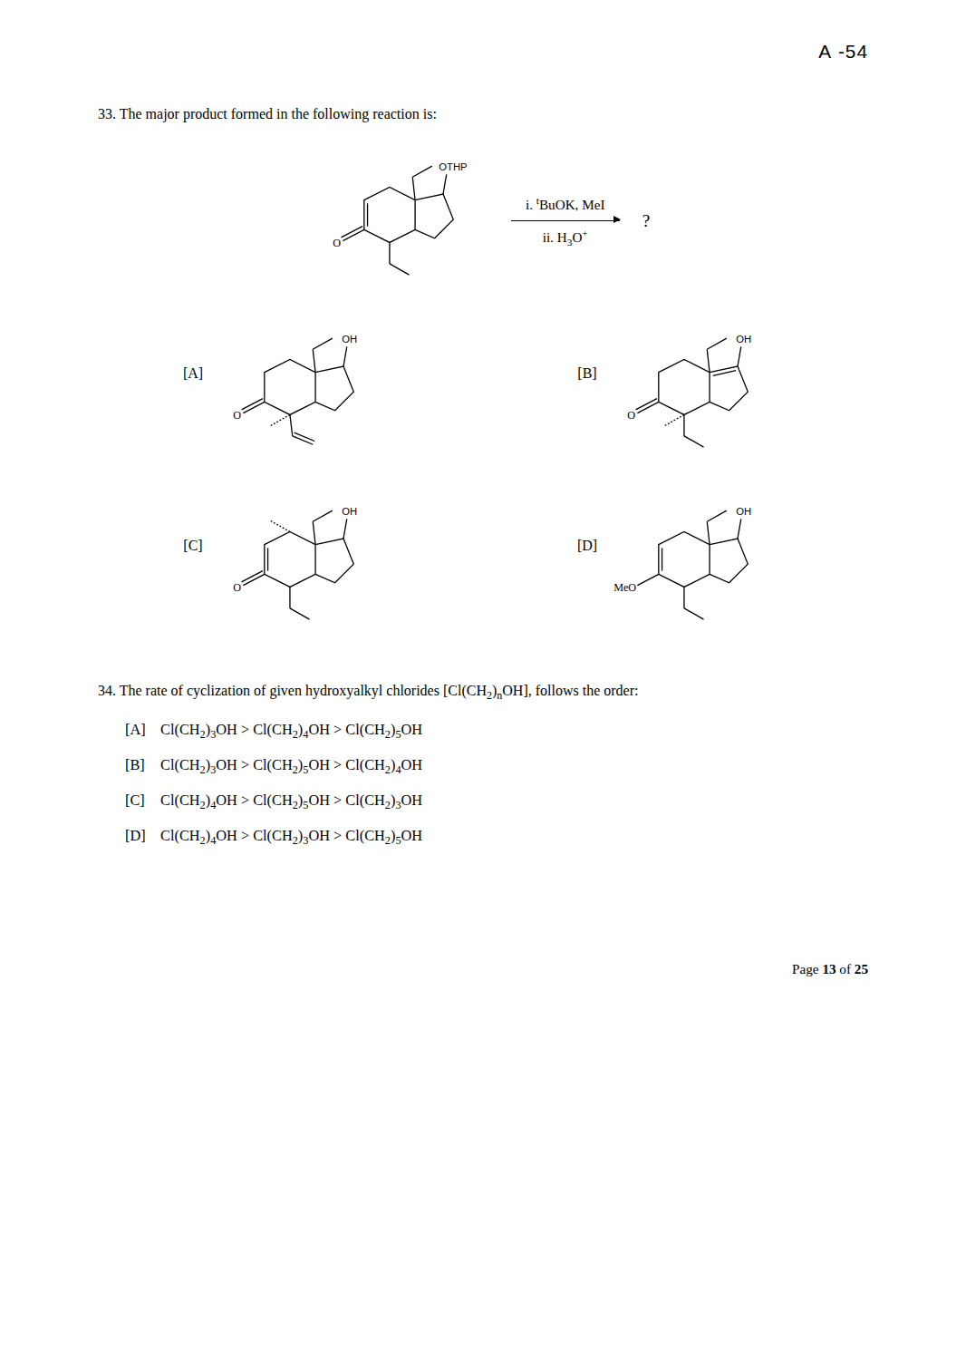A -54
33. The major product formed in the following reaction is:
O OTHP
i. tBuOK, MeI
ii. H3O+
?
[A] O OH
[B] O OH
[C] O OH
[D] MeO OH
34. The rate of cyclization of given hydroxyalkyl chlorides [Cl(CH2)nOH], follows the order:
[A] Cl(CH2)3OH > Cl(CH2)4OH > Cl(CH2)5OH
[B] Cl(CH2)3OH > Cl(CH2)5OH > Cl(CH2)4OH
[C] Cl(CH2)4OH > Cl(CH2)5OH > Cl(CH2)3OH
[D] Cl(CH2)4OH > Cl(CH2)3OH > Cl(CH2)5OH
Page 13 of 25